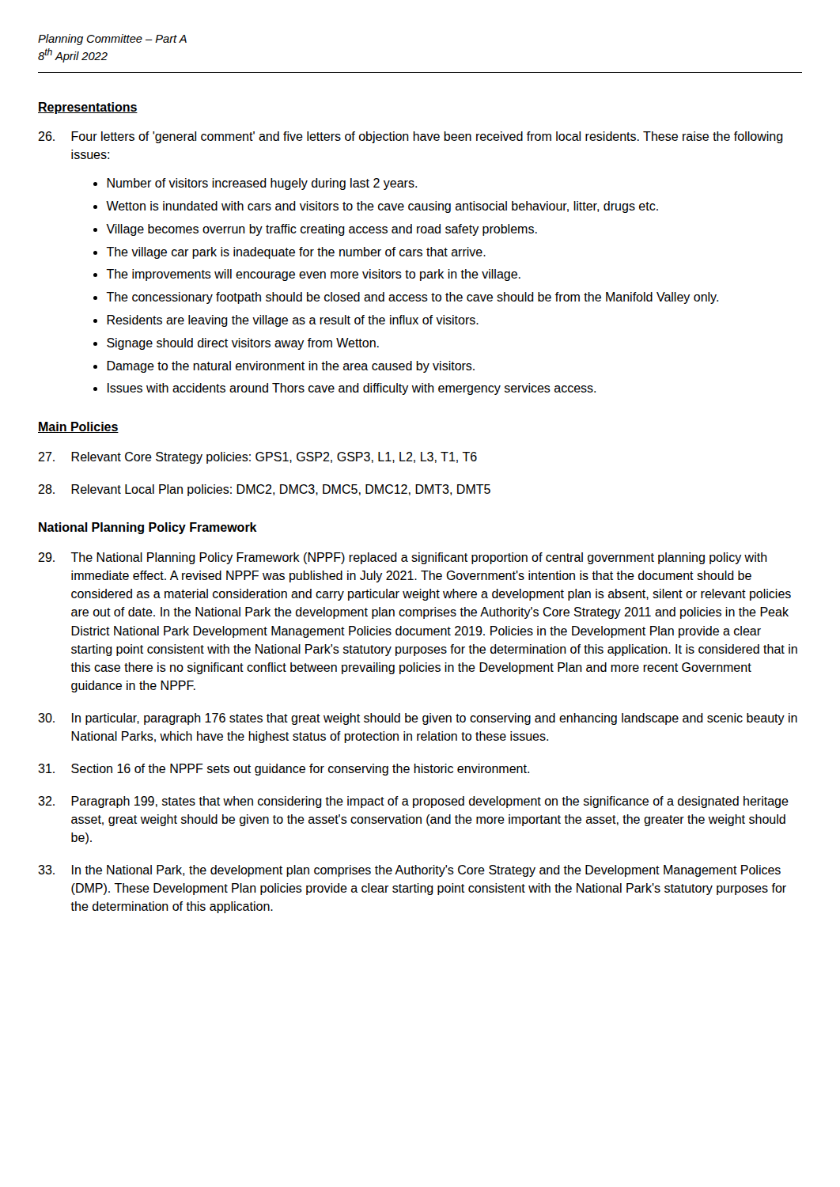Planning Committee – Part A
8th April 2022
Representations
Four letters of 'general comment' and five letters of objection have been received from local residents. These raise the following issues:
Number of visitors increased hugely during last 2 years.
Wetton is inundated with cars and visitors to the cave causing antisocial behaviour, litter, drugs etc.
Village becomes overrun by traffic creating access and road safety problems.
The village car park is inadequate for the number of cars that arrive.
The improvements will encourage even more visitors to park in the village.
The concessionary footpath should be closed and access to the cave should be from the Manifold Valley only.
Residents are leaving the village as a result of the influx of visitors.
Signage should direct visitors away from Wetton.
Damage to the natural environment in the area caused by visitors.
Issues with accidents around Thors cave and difficulty with emergency services access.
Main Policies
Relevant Core Strategy policies: GPS1, GSP2, GSP3, L1, L2, L3, T1, T6
Relevant Local Plan policies: DMC2, DMC3, DMC5, DMC12, DMT3, DMT5
National Planning Policy Framework
The National Planning Policy Framework (NPPF) replaced a significant proportion of central government planning policy with immediate effect. A revised NPPF was published in July 2021. The Government's intention is that the document should be considered as a material consideration and carry particular weight where a development plan is absent, silent or relevant policies are out of date. In the National Park the development plan comprises the Authority's Core Strategy 2011 and policies in the Peak District National Park Development Management Policies document 2019. Policies in the Development Plan provide a clear starting point consistent with the National Park's statutory purposes for the determination of this application. It is considered that in this case there is no significant conflict between prevailing policies in the Development Plan and more recent Government guidance in the NPPF.
In particular, paragraph 176 states that great weight should be given to conserving and enhancing landscape and scenic beauty in National Parks, which have the highest status of protection in relation to these issues.
Section 16 of the NPPF sets out guidance for conserving the historic environment.
Paragraph 199, states that when considering the impact of a proposed development on the significance of a designated heritage asset, great weight should be given to the asset's conservation (and the more important the asset, the greater the weight should be).
In the National Park, the development plan comprises the Authority's Core Strategy and the Development Management Polices (DMP). These Development Plan policies provide a clear starting point consistent with the National Park's statutory purposes for the determination of this application.